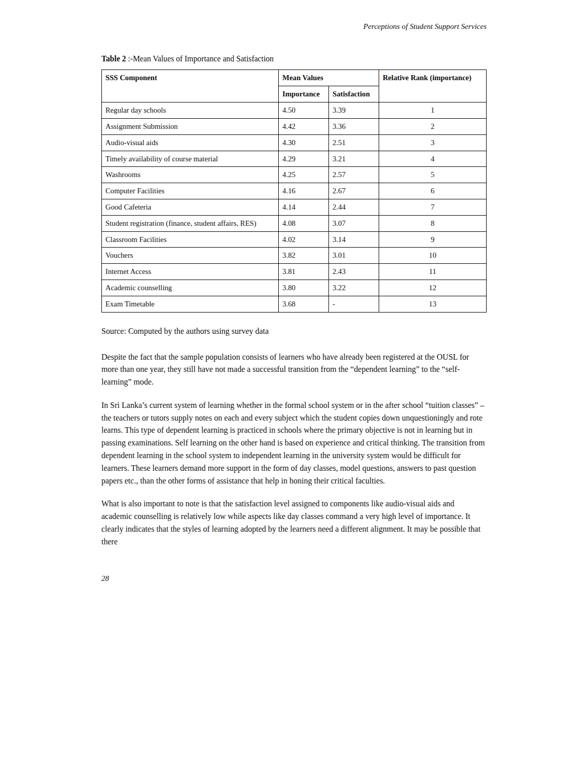Perceptions of Student Support Services
Table 2 :-Mean Values of Importance and Satisfaction
| SSS Component | Mean Values | Relative Rank (importance) |
| --- | --- | --- |
| Importance | Satisfaction |
| Regular day schools | 4.50 | 3.39 | 1 |
| Assignment Submission | 4.42 | 3.36 | 2 |
| Audio-visual aids | 4.30 | 2.51 | 3 |
| Timely availability of course material | 4.29 | 3.21 | 4 |
| Washrooms | 4.25 | 2.57 | 5 |
| Computer Facilities | 4.16 | 2.67 | 6 |
| Good Cafeteria | 4.14 | 2.44 | 7 |
| Student registration (finance, student affairs, RES) | 4.08 | 3.07 | 8 |
| Classroom Facilities | 4.02 | 3.14 | 9 |
| Vouchers | 3.82 | 3.01 | 10 |
| Internet Access | 3.81 | 2.43 | 11 |
| Academic counselling | 3.80 | 3.22 | 12 |
| Exam Timetable | 3.68 | - | 13 |
Source: Computed by the authors using survey data
Despite the fact that the sample population consists of learners who have already been registered at the OUSL for more than one year, they still have not made a successful transition from the “dependent learning” to the “self-learning” mode.
In Sri Lanka’s current system of learning whether in the formal school system or in the after school “tuition classes” – the teachers or tutors supply notes on each and every subject which the student copies down unquestioningly and rote learns. This type of dependent learning is practiced in schools where the primary objective is not in learning but in passing examinations. Self learning on the other hand is based on experience and critical thinking. The transition from dependent learning in the school system to independent learning in the university system would be difficult for learners. These learners demand more support in the form of day classes, model questions, answers to past question papers etc., than the other forms of assistance that help in honing their critical faculties.
What is also important to note is that the satisfaction level assigned to components like audio-visual aids and academic counselling is relatively low while aspects like day classes command a very high level of importance. It clearly indicates that the styles of learning adopted by the learners need a different alignment. It may be possible that there
28